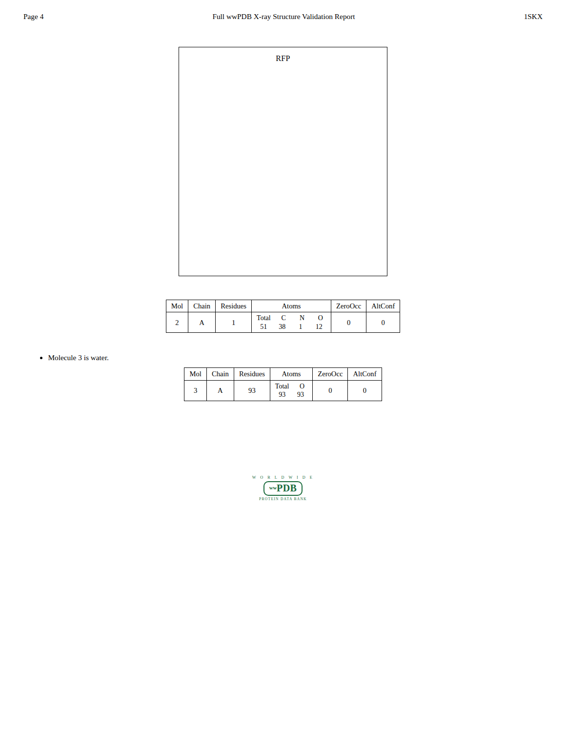Page 4
Full wwPDB X-ray Structure Validation Report
1SKX
RFP
| Mol | Chain | Residues | Atoms | ZeroOcc | AltConf |
| --- | --- | --- | --- | --- | --- |
| 2 | A | 1 | Total C N O 51 38 1 12 | 0 | 0 |
Molecule 3 is water.
| Mol | Chain | Residues | Atoms | ZeroOcc | AltConf |
| --- | --- | --- | --- | --- | --- |
| 3 | A | 93 | Total O 93 93 | 0 | 0 |
W O R L D W I D E
ww PDB
PROTEIN DATA BANK